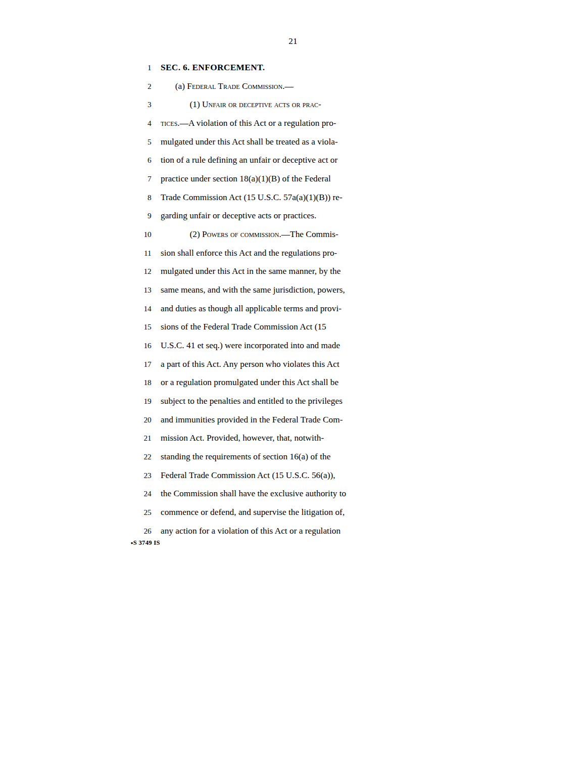21
| 1 | SEC. 6. ENFORCEMENT. |
| 2 | (a) Federal Trade Commission .— |
| 3 | (1) Unfair or deceptive acts or prac- |
| 4 | tices .—A violation of this Act or a regulation pro- |
| 5 | mulgated under this Act shall be treated as a viola- |
| 6 | tion of a rule defining an unfair or deceptive act or |
| 7 | practice under section 18(a)(1)(B) of the Federal |
| 8 | Trade Commission Act (15 U.S.C. 57a(a)(1)(B)) re- |
| 9 | garding unfair or deceptive acts or practices. |
| 10 | (2) Powers of commission .—The Commis- |
| 11 | sion shall enforce this Act and the regulations pro- |
| 12 | mulgated under this Act in the same manner, by the |
| 13 | same means, and with the same jurisdiction, powers, |
| 14 | and duties as though all applicable terms and provi- |
| 15 | sions of the Federal Trade Commission Act (15 |
| 16 | U.S.C. 41 et seq.) were incorporated into and made |
| 17 | a part of this Act. Any person who violates this Act |
| 18 | or a regulation promulgated under this Act shall be |
| 19 | subject to the penalties and entitled to the privileges |
| 20 | and immunities provided in the Federal Trade Com- |
| 21 | mission Act. Provided, however, that, notwith- |
| 22 | standing the requirements of section 16(a) of the |
| 23 | Federal Trade Commission Act (15 U.S.C. 56(a)), |
| 24 | the Commission shall have the exclusive authority to |
| 25 | commence or defend, and supervise the litigation of, |
| 26 | any action for a violation of this Act or a regulation |
•S 3749 IS